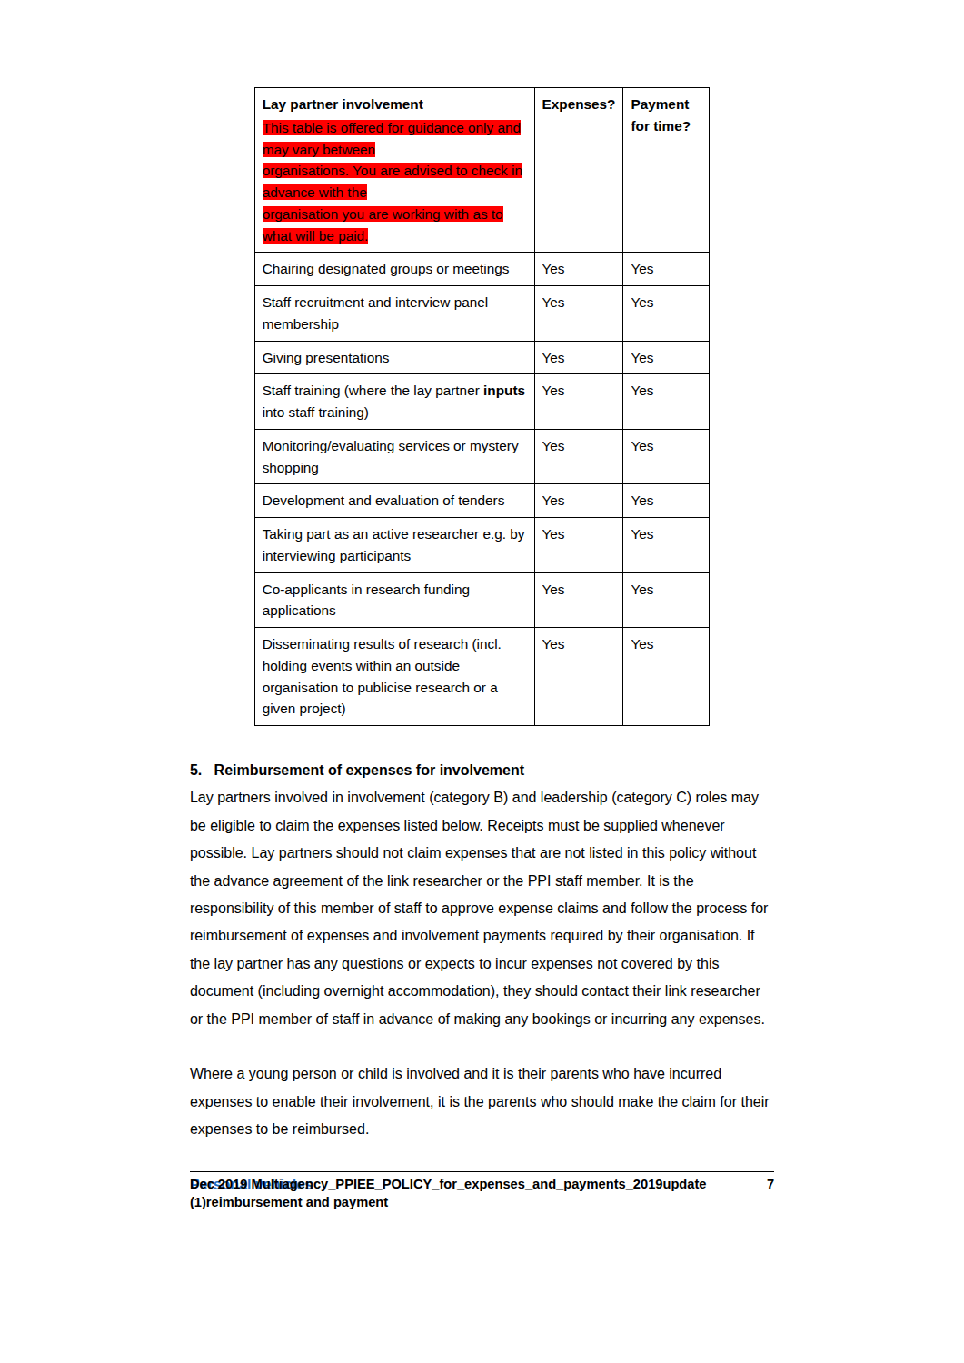| Lay partner involvement This table is offered for guidance only and may vary between organisations. You are advised to check in advance with the organisation you are working with as to what will be paid. | Expenses? | Payment for time? |
| Chairing designated groups or meetings | Yes | Yes |
| Staff recruitment and interview panel membership | Yes | Yes |
| Giving presentations | Yes | Yes |
| Staff training (where the lay partner inputs into staff training) | Yes | Yes |
| Monitoring/evaluating services or mystery shopping | Yes | Yes |
| Development and evaluation of tenders | Yes | Yes |
| Taking part as an active researcher e.g. by interviewing participants | Yes | Yes |
| Co-applicants in research funding applications | Yes | Yes |
| Disseminating results of research (incl. holding events within an outside organisation to publicise research or a given project) | Yes | Yes |
5. Reimbursement of expenses for involvement
Lay partners involved in involvement (category B) and leadership (category C) roles may be eligible to claim the expenses listed below. Receipts must be supplied whenever possible. Lay partners should not claim expenses that are not listed in this policy without the advance agreement of the link researcher or the PPI staff member. It is the responsibility of this member of staff to approve expense claims and follow the process for reimbursement of expenses and involvement payments required by their organisation. If the lay partner has any questions or expects to incur expenses not covered by this document (including overnight accommodation), they should contact their link researcher or the PPI member of staff in advance of making any bookings or incurring any expenses.
Where a young person or child is involved and it is their parents who have incurred expenses to enable their involvement, it is the parents who should make the claim for their expenses to be reimbursed.
Personal vehicles
7 Dec 2019 Multiagency_PPIEE_POLICY_for_expenses_and_payments_2019update (1)reimbursement and payment